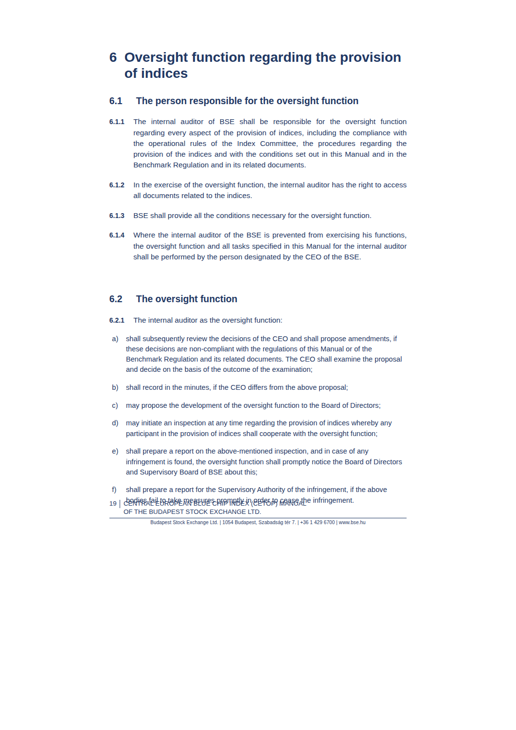6 Oversight function regarding the provision of indices
6.1 The person responsible for the oversight function
6.1.1
The internal auditor of BSE shall be responsible for the oversight function regarding every aspect of the provision of indices, including the compliance with the operational rules of the Index Committee, the procedures regarding the provision of the indices and with the conditions set out in this Manual and in the Benchmark Regulation and in its related documents.
6.1.2
In the exercise of the oversight function, the internal auditor has the right to access all documents related to the indices.
6.1.3
BSE shall provide all the conditions necessary for the oversight function.
6.1.4
Where the internal auditor of the BSE is prevented from exercising his functions, the oversight function and all tasks specified in this Manual for the internal auditor shall be performed by the person designated by the CEO of the BSE.
6.2 The oversight function
6.2.1
The internal auditor as the oversight function:
a) shall subsequently review the decisions of the CEO and shall propose amendments, if these decisions are non-compliant with the regulations of this Manual or of the Benchmark Regulation and its related documents. The CEO shall examine the proposal and decide on the basis of the outcome of the examination;
b) shall record in the minutes, if the CEO differs from the above proposal;
c) may propose the development of the oversight function to the Board of Directors;
d) may initiate an inspection at any time regarding the provision of indices whereby any participant in the provision of indices shall cooperate with the oversight function;
e) shall prepare a report on the above-mentioned inspection, and in case of any infringement is found, the oversight function shall promptly notice the Board of Directors and Supervisory Board of BSE about this;
f) shall prepare a report for the Supervisory Authority of the infringement, if the above bodies fail to take measures promptly in order to cease the infringement.
19
Central European Blue Chip Index (CETOP) Manual
of the Budapest Stock Exchange Ltd.
Budapest Stock Exchange Ltd. | 1054 Budapest, Szabadság tér 7. | +36 1 429 6700 | www.bse.hu